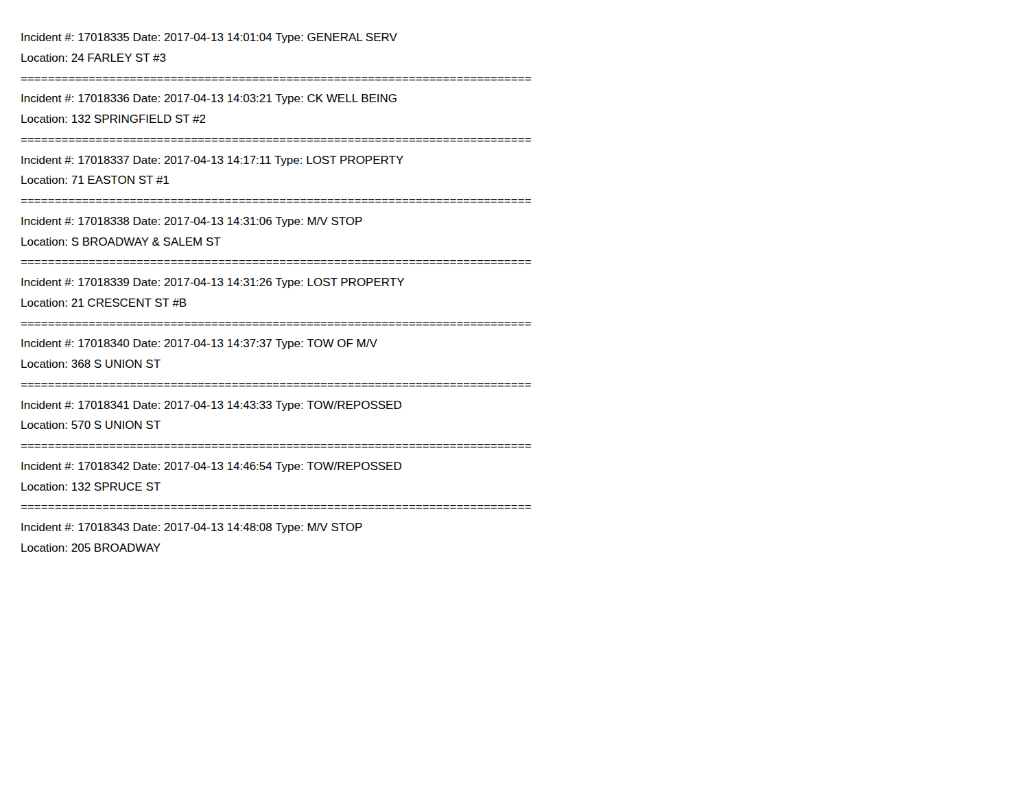Incident #: 17018335 Date: 2017-04-13 14:01:04 Type: GENERAL SERV
Location: 24 FARLEY ST #3
===========================================================================
Incident #: 17018336 Date: 2017-04-13 14:03:21 Type: CK WELL BEING
Location: 132 SPRINGFIELD ST #2
===========================================================================
Incident #: 17018337 Date: 2017-04-13 14:17:11 Type: LOST PROPERTY
Location: 71 EASTON ST #1
===========================================================================
Incident #: 17018338 Date: 2017-04-13 14:31:06 Type: M/V STOP
Location: S BROADWAY & SALEM ST
===========================================================================
Incident #: 17018339 Date: 2017-04-13 14:31:26 Type: LOST PROPERTY
Location: 21 CRESCENT ST #B
===========================================================================
Incident #: 17018340 Date: 2017-04-13 14:37:37 Type: TOW OF M/V
Location: 368 S UNION ST
===========================================================================
Incident #: 17018341 Date: 2017-04-13 14:43:33 Type: TOW/REPOSSED
Location: 570 S UNION ST
===========================================================================
Incident #: 17018342 Date: 2017-04-13 14:46:54 Type: TOW/REPOSSED
Location: 132 SPRUCE ST
===========================================================================
Incident #: 17018343 Date: 2017-04-13 14:48:08 Type: M/V STOP
Location: 205 BROADWAY